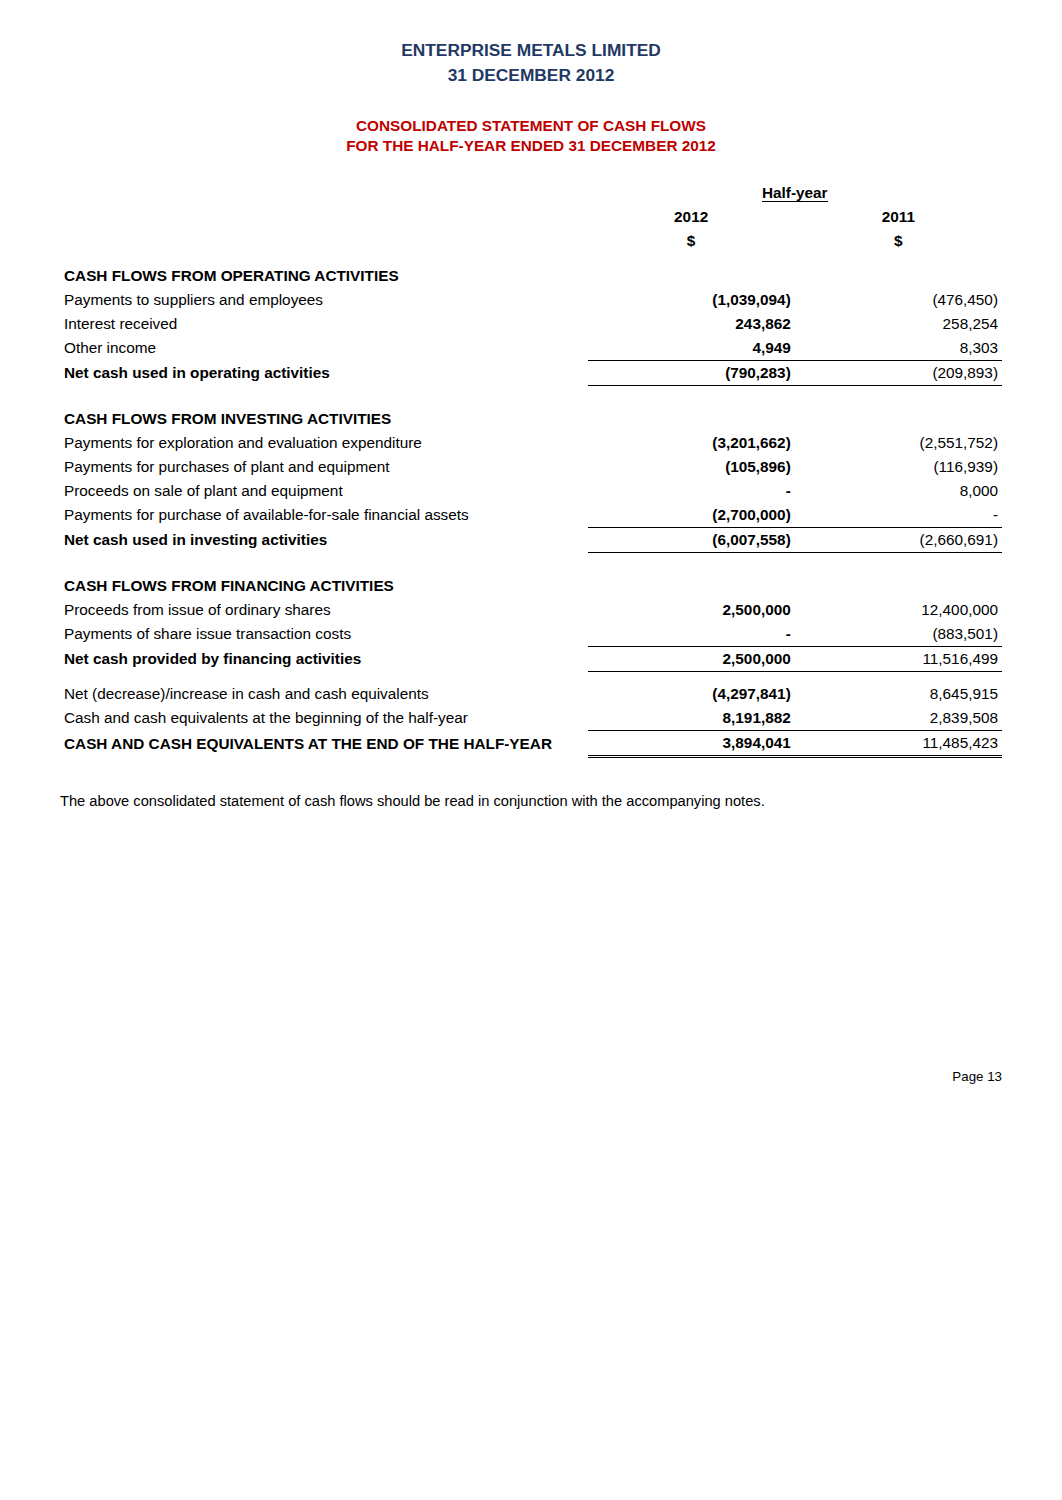ENTERPRISE METALS LIMITED
31 DECEMBER 2012
CONSOLIDATED STATEMENT OF CASH FLOWS
FOR THE HALF-YEAR ENDED 31 DECEMBER 2012
| | Half-year |
| --- | --- |
| | 2012 | 2011 |
| | $ | $ |
| CASH FLOWS FROM OPERATING ACTIVITIES | | |
| Payments to suppliers and employees | (1,039,094) | (476,450) |
| Interest received | 243,862 | 258,254 |
| Other income | 4,949 | 8,303 |
| Net cash used in operating activities | (790,283) | (209,893) |
| CASH FLOWS FROM INVESTING ACTIVITIES | | |
| Payments for exploration and evaluation expenditure | (3,201,662) | (2,551,752) |
| Payments for purchases of plant and equipment | (105,896) | (116,939) |
| Proceeds on sale of plant and equipment | - | 8,000 |
| Payments for purchase of available-for-sale financial assets | (2,700,000) | - |
| Net cash used in investing activities | (6,007,558) | (2,660,691) |
| CASH FLOWS FROM FINANCING ACTIVITIES | | |
| Proceeds from issue of ordinary shares | 2,500,000 | 12,400,000 |
| Payments of share issue transaction costs | - | (883,501) |
| Net cash provided by financing activities | 2,500,000 | 11,516,499 |
| Net (decrease)/increase in cash and cash equivalents | (4,297,841) | 8,645,915 |
| Cash and cash equivalents at the beginning of the half-year | 8,191,882 | 2,839,508 |
| CASH AND CASH EQUIVALENTS AT THE END OF THE HALF-YEAR | 3,894,041 | 11,485,423 |
The above consolidated statement of cash flows should be read in conjunction with the accompanying notes.
Page 13